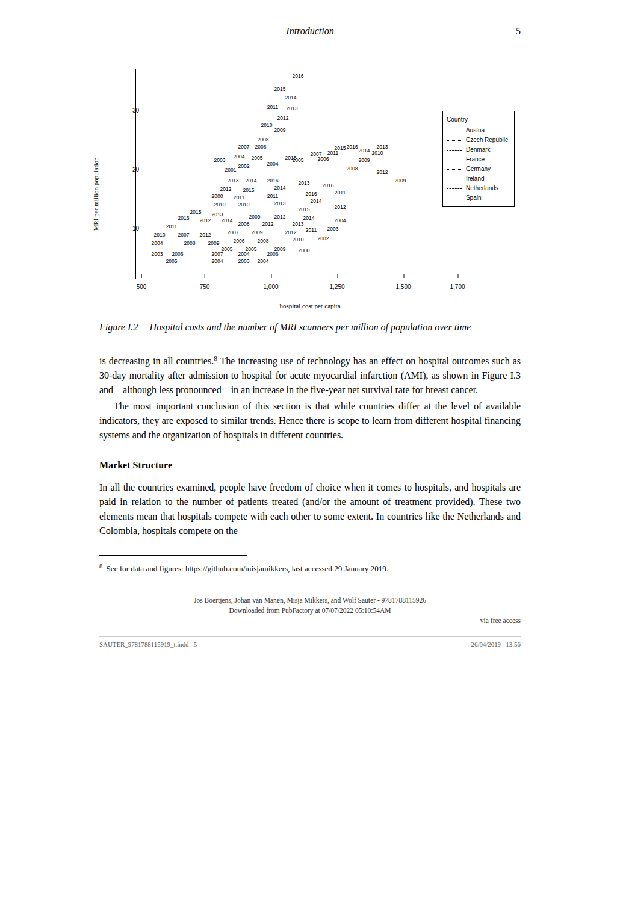Introduction 5
MRI per million population
30
20
10
500
750
1,000
1,250
1,500
1,700
hospital cost per capita
Country
Austria
Czech Republic
Denmark
France
Germany
Ireland
Netherlands
Spain
2016 2015 2014 2011 2013 2012 2010 2009 2008 2007 2006 2004 2005 2003 2002 2001 2004 2005 2015 2007 2006 2011 2015 2016 2014 2013 2010 2009 2008 2012 2009 2013 2014 2016 2012 2015 2014 2013 2016 2000 2011 2011 2016 2011 2010 2010 2013 2014 2015 2013 2015 2012 2016 2012 2014 2009 2012 2014 2011 2008 2012 2013 2004 2010 2007 2012 2007 2009 2012 2011 2003 2004 2008 2009 2006 2008 2010 2002 2005 2005 2009 2003 2006 2007 2004 2006 2000 2005 2004 2003 2004
Figure I.2 Hospital costs and the number of MRI scanners per million of population over time
is decreasing in all countries.8 The increasing use of technology has an effect on hospital outcomes such as 30-day mortality after admission to hospital for acute myocardial infarction (AMI), as shown in Figure I.3 and – although less pronounced – in an increase in the five-year net survival rate for breast cancer.
The most important conclusion of this section is that while countries differ at the level of available indicators, they are exposed to similar trends. Hence there is scope to learn from different hospital financing systems and the organization of hospitals in different countries.
Market Structure
In all the countries examined, people have freedom of choice when it comes to hospitals, and hospitals are paid in relation to the number of patients treated (and/or the amount of treatment provided). These two elements mean that hospitals compete with each other to some extent. In countries like the Netherlands and Colombia, hospitals compete on the
8 See for data and figures: https://github.com/misjamikkers, last accessed 29 January 2019.
Jos Boertjens, Johan van Manen, Misja Mikkers, and Wolf Sauter - 9781788115926 Downloaded from PubFactory at 07/07/2022 05:10:54AM via free access
SAUTER_9781788115919_t.indd 5 26/04/2019 13:56